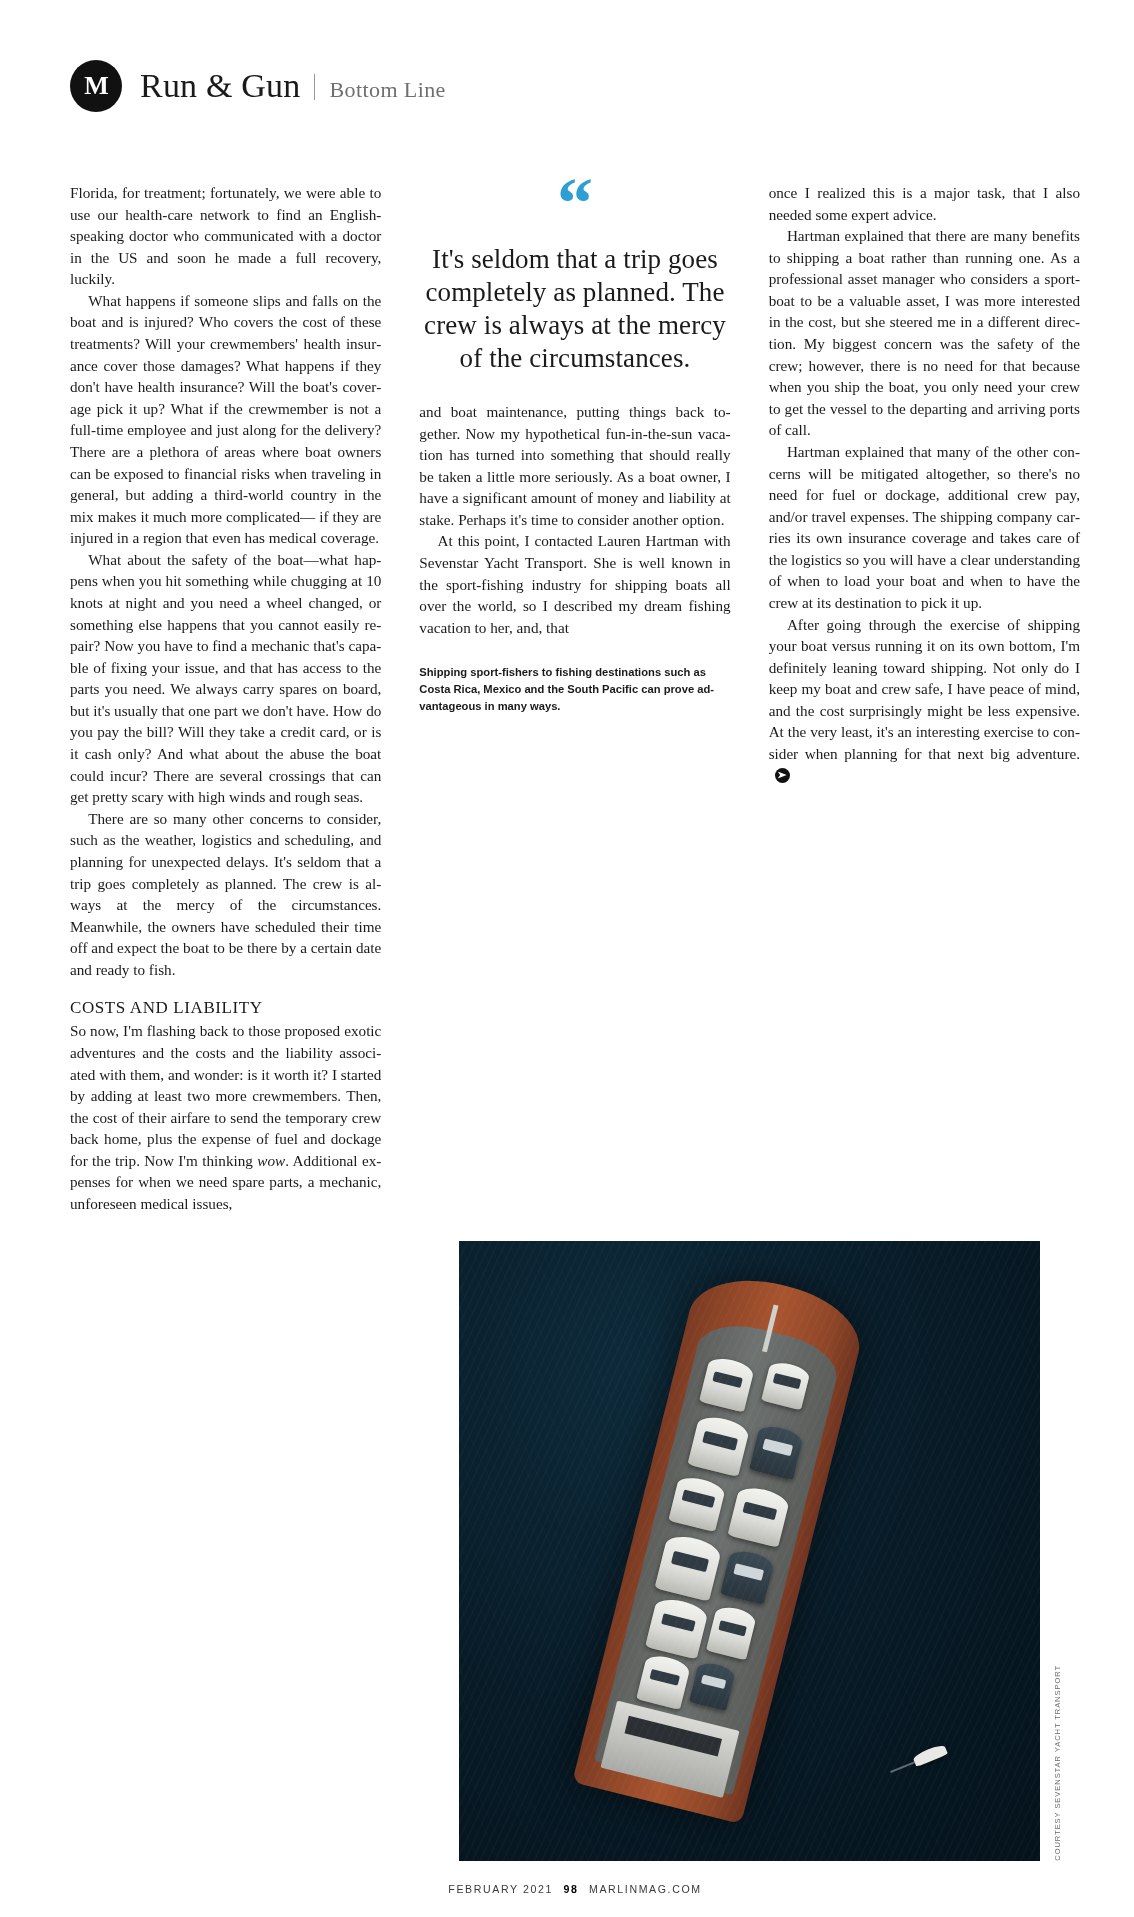M
Run & Gun Bottom Line
Florida, for treatment; fortunately, we were able to use our health-care network to find an English-speaking doctor who communicated with a doctor in the US and soon he made a full recovery, luckily.
What happens if someone slips and falls on the boat and is injured? Who covers the cost of these treatments? Will your crewmembers' health insurance cover those damages? What happens if they don't have health insurance? Will the boat's coverage pick it up? What if the crewmember is not a full-time employee and just along for the delivery? There are a plethora of areas where boat owners can be exposed to financial risks when traveling in general, but adding a third-world country in the mix makes it much more complicated— if they are injured in a region that even has medical coverage.
What about the safety of the boat—what happens when you hit something while chugging at 10 knots at night and you need a wheel changed, or something else happens that you cannot easily repair? Now you have to find a mechanic that's capable of fixing your issue, and that has access to the parts you need. We always carry spares on board, but it's usually that one part we don't have. How do you pay the bill? Will they take a credit card, or is it cash only? And what about the abuse the boat could incur? There are several crossings that can get pretty scary with high winds and rough seas.
There are so many other concerns to consider, such as the weather, logistics and scheduling, and planning for unexpected delays. It's seldom that a trip goes completely as planned. The crew is always at the mercy of the circumstances. Meanwhile, the owners have scheduled their time off and expect the boat to be there by a certain date and ready to fish.
Costs and Liability
So now, I'm flashing back to those proposed exotic adventures and the costs and the liability associated with them, and wonder: is it worth it? I started by adding at least two more crewmembers. Then, the cost of their airfare to send the temporary crew back home, plus the expense of fuel and dockage for the trip. Now I'm thinking wow. Additional expenses for when we need spare parts, a mechanic, unforeseen medical issues,
“
It's seldom that a trip goes completely as planned. The crew is always at the mercy of the circumstances.
and boat maintenance, putting things back together. Now my hypothetical fun-in-the-sun vacation has turned into something that should really be taken a little more seriously. As a boat owner, I have a significant amount of money and liability at stake. Perhaps it's time to consider another option.
At this point, I contacted Lauren Hartman with Sevenstar Yacht Transport. She is well known in the sport-fishing industry for shipping boats all over the world, so I described my dream fishing vacation to her, and, that
Shipping sport-fishers to fishing destinations such as Costa Rica, Mexico and the South Pacific can prove advantageous in many ways.
once I realized this is a major task, that I also needed some expert advice.
Hartman explained that there are many benefits to shipping a boat rather than running one. As a professional asset manager who considers a sportboat to be a valuable asset, I was more interested in the cost, but she steered me in a different direction. My biggest concern was the safety of the crew; however, there is no need for that because when you ship the boat, you only need your crew to get the vessel to the departing and arriving ports of call.
Hartman explained that many of the other concerns will be mitigated altogether, so there's no need for fuel or dockage, additional crew pay, and/or travel expenses. The shipping company carries its own insurance coverage and takes care of the logistics so you will have a clear understanding of when to load your boat and when to have the crew at its destination to pick it up.
After going through the exercise of shipping your boat versus running it on its own bottom, I'm definitely leaning toward shipping. Not only do I keep my boat and crew safe, I have peace of mind, and the cost surprisingly might be less expensive. At the very least, it's an interesting exercise to consider when planning for that next big adventure.
Courtesy Sevenstar Yacht Transport
February 2021 98 marlinmag.com